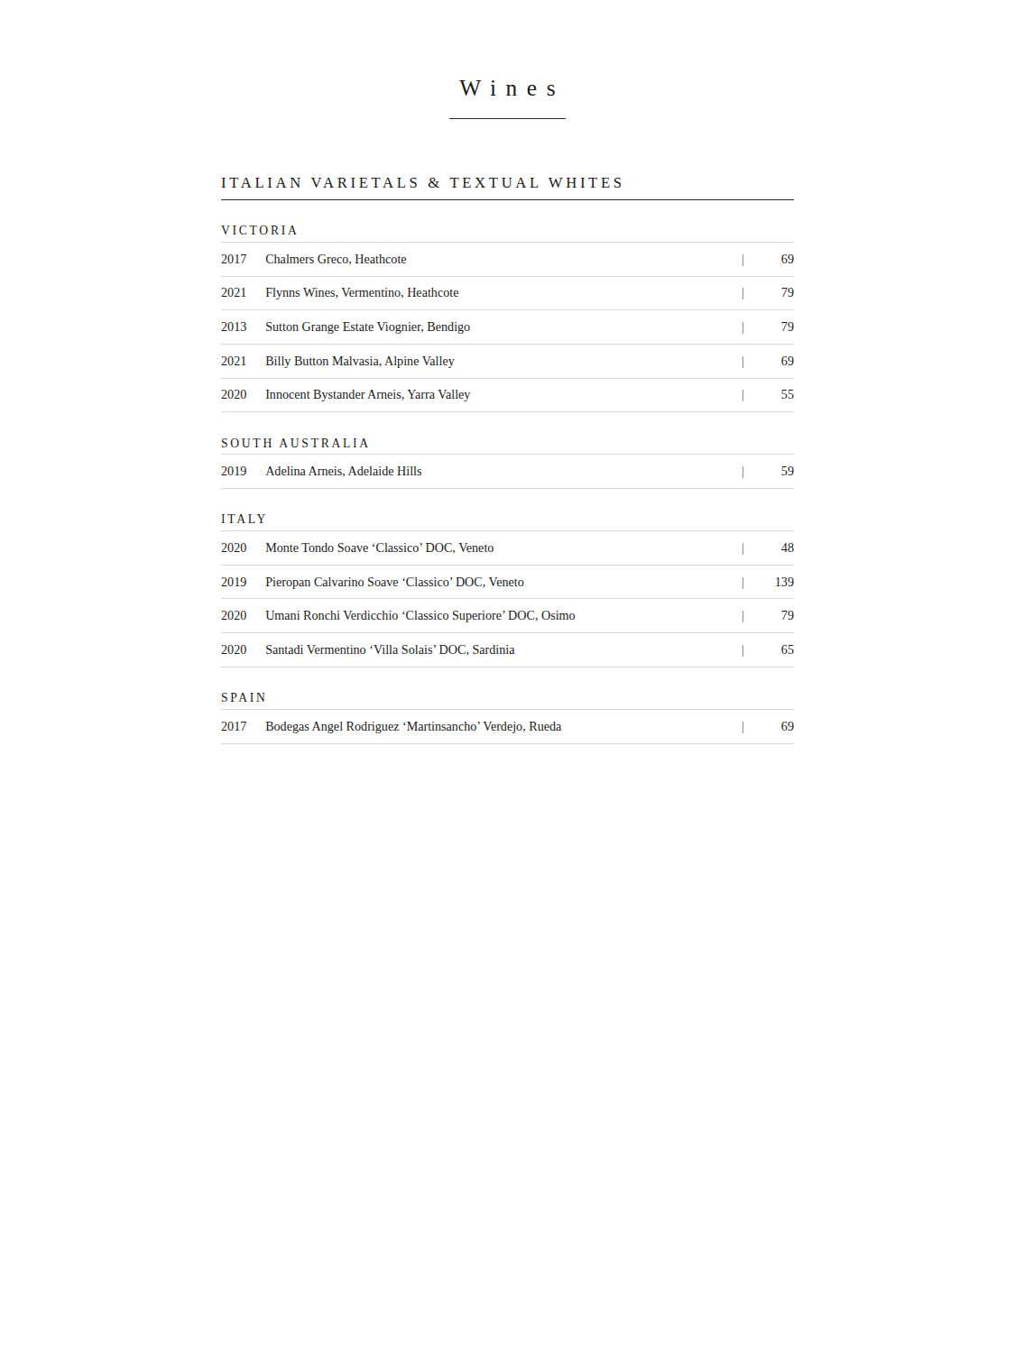Wines
Italian Varietals & Textual Whites
Victoria
| 2017 | Chalmers Greco, Heathcote | / | 69 |
| 2021 | Flynns Wines, Vermentino, Heathcote | / | 79 |
| 2013 | Sutton Grange Estate Viognier, Bendigo | / | 79 |
| 2021 | Billy Button Malvasia, Alpine Valley | / | 69 |
| 2020 | Innocent Bystander Arneis, Yarra Valley | / | 55 |
South Australia
| 2019 | Adelina Arneis, Adelaide Hills | / | 59 |
Italy
| 2020 | Monte Tondo Soave ‘Classico’ DOC, Veneto | / | 48 |
| 2019 | Pieropan Calvarino Soave ‘Classico’ DOC, Veneto | / | 139 |
| 2020 | Umani Ronchi Verdicchio ‘Classico Superiore’ DOC, Osimo | / | 79 |
| 2020 | Santadi Vermentino ‘Villa Solais’ DOC, Sardinia | / | 65 |
Spain
| 2017 | Bodegas Angel Rodriguez ‘Martinsancho’ Verdejo, Rueda | / | 69 |